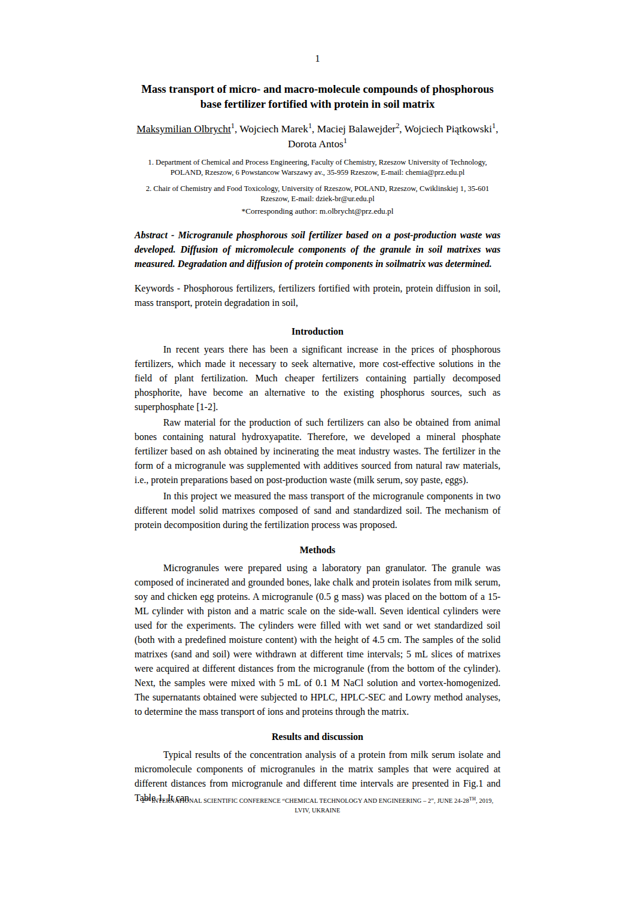1
Mass transport of micro- and macro-molecule compounds of phosphorous base fertilizer fortified with protein in soil matrix
Maksymilian Olbrycht1, Wojciech Marek1, Maciej Balawejder2, Wojciech Piątkowski1, Dorota Antos1
1. Department of Chemical and Process Engineering, Faculty of Chemistry, Rzeszow University of Technology, POLAND, Rzeszow, 6 Powstancow Warszawy av., 35-959 Rzeszow, E-mail: chemia@prz.edu.pl
2. Chair of Chemistry and Food Toxicology, University of Rzeszow, POLAND, Rzeszow, Cwiklinskiej 1, 35-601 Rzeszow, E-mail: dziek-br@ur.edu.pl
*Corresponding author: m.olbrycht@prz.edu.pl
Abstract - Microgranule phosphorous soil fertilizer based on a post-production waste was developed. Diffusion of micromolecule components of the granule in soil matrixes was measured. Degradation and diffusion of protein components in soilmatrix was determined.
Keywords - Phosphorous fertilizers, fertilizers fortified with protein, protein diffusion in soil, mass transport, protein degradation in soil,
Introduction
In recent years there has been a significant increase in the prices of phosphorous fertilizers, which made it necessary to seek alternative, more cost-effective solutions in the field of plant fertilization. Much cheaper fertilizers containing partially decomposed phosphorite, have become an alternative to the existing phosphorus sources, such as superphosphate [1-2].
Raw material for the production of such fertilizers can also be obtained from animal bones containing natural hydroxyapatite. Therefore, we developed a mineral phosphate fertilizer based on ash obtained by incinerating the meat industry wastes. The fertilizer in the form of a microgranule was supplemented with additives sourced from natural raw materials, i.e., protein preparations based on post-production waste (milk serum, soy paste, eggs).
In this project we measured the mass transport of the microgranule components in two different model solid matrixes composed of sand and standardized soil. The mechanism of protein decomposition during the fertilization process was proposed.
Methods
Microgranules were prepared using a laboratory pan granulator. The granule was composed of incinerated and grounded bones, lake chalk and protein isolates from milk serum, soy and chicken egg proteins. A microgranule (0.5 g mass) was placed on the bottom of a 15-ML cylinder with piston and a matric scale on the side-wall. Seven identical cylinders were used for the experiments. The cylinders were filled with wet sand or wet standardized soil (both with a predefined moisture content) with the height of 4.5 cm. The samples of the solid matrixes (sand and soil) were withdrawn at different time intervals; 5 mL slices of matrixes were acquired at different distances from the microgranule (from the bottom of the cylinder). Next, the samples were mixed with 5 mL of 0.1 M NaCl solution and vortex-homogenized. The supernatants obtained were subjected to HPLC, HPLC-SEC and Lowry method analyses, to determine the mass transport of ions and proteins through the matrix.
Results and discussion
Typical results of the concentration analysis of a protein from milk serum isolate and micromolecule components of microgranules in the matrix samples that were acquired at different distances from microgranule and different time intervals are presented in Fig.1 and Table 1. It can
2nd INTERNATIONAL SCIENTIFIC CONFERENCE “CHEMICAL TECHNOLOGY AND ENGINEERING – 2”, JUNE 24-28TH, 2019, LVIV, UKRAINE